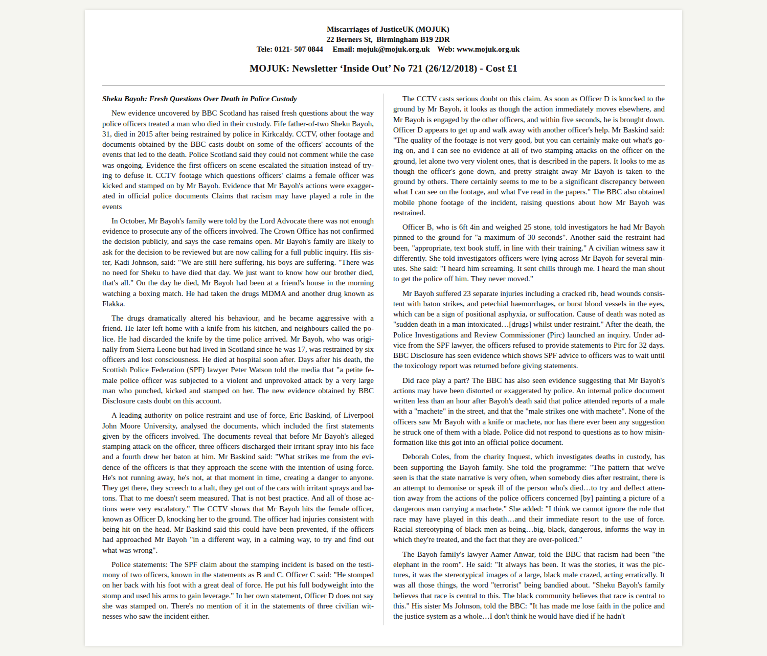Miscarriages of JusticeUK (MOJUK)
22 Berners St, Birmingham B19 2DR
Tele: 0121- 507 0844 Email: mojuk@mojuk.org.uk Web: www.mojuk.org.uk
MOJUK: Newsletter ‘Inside Out’ No 721 (26/12/2018) - Cost £1
Sheku Bayoh: Fresh Questions Over Death in Police Custody
New evidence uncovered by BBC Scotland has raised fresh questions about the way police officers treated a man who died in their custody. Fife father-of-two Sheku Bayoh, 31, died in 2015 after being restrained by police in Kirkcaldy. CCTV, other footage and documents obtained by the BBC casts doubt on some of the officers' accounts of the events that led to the death. Police Scotland said they could not comment while the case was ongoing. Evidence the first officers on scene escalated the situation instead of trying to defuse it. CCTV footage which questions officers' claims a female officer was kicked and stamped on by Mr Bayoh. Evidence that Mr Bayoh's actions were exaggerated in official police documents Claims that racism may have played a role in the events
In October, Mr Bayoh's family were told by the Lord Advocate there was not enough evidence to prosecute any of the officers involved. The Crown Office has not confirmed the decision publicly, and says the case remains open. Mr Bayoh's family are likely to ask for the decision to be reviewed but are now calling for a full public inquiry. His sister, Kadi Johnson, said: "We are still here suffering, his boys are suffering. "There was no need for Sheku to have died that day. We just want to know how our brother died, that's all." On the day he died, Mr Bayoh had been at a friend's house in the morning watching a boxing match. He had taken the drugs MDMA and another drug known as Flakka.
The drugs dramatically altered his behaviour, and he became aggressive with a friend. He later left home with a knife from his kitchen, and neighbours called the police. He had discarded the knife by the time police arrived. Mr Bayoh, who was originally from Sierra Leone but had lived in Scotland since he was 17, was restrained by six officers and lost consciousness. He died at hospital soon after. Days after his death, the Scottish Police Federation (SPF) lawyer Peter Watson told the media that "a petite female police officer was subjected to a violent and unprovoked attack by a very large man who punched, kicked and stamped on her. The new evidence obtained by BBC Disclosure casts doubt on this account.
A leading authority on police restraint and use of force, Eric Baskind, of Liverpool John Moore University, analysed the documents, which included the first statements given by the officers involved. The documents reveal that before Mr Bayoh's alleged stamping attack on the officer, three officers discharged their irritant spray into his face and a fourth drew her baton at him. Mr Baskind said: "What strikes me from the evidence of the officers is that they approach the scene with the intention of using force. He's not running away, he's not, at that moment in time, creating a danger to anyone. They get there, they screech to a halt, they get out of the cars with irritant sprays and batons. That to me doesn't seem measured. That is not best practice. And all of those actions were very escalatory." The CCTV shows that Mr Bayoh hits the female officer, known as Officer D, knocking her to the ground. The officer had injuries consistent with being hit on the head. Mr Baskind said this could have been prevented, if the officers had approached Mr Bayoh "in a different way, in a calming way, to try and find out what was wrong".
Police statements: The SPF claim about the stamping incident is based on the testimony of two officers, known in the statements as B and C. Officer C said: "He stomped on her back with his foot with a great deal of force. He put his full bodyweight into the stomp and used his arms to gain leverage." In her own statement, Officer D does not say she was stamped on. There's no mention of it in the statements of three civilian witnesses who saw the incident either.
The CCTV casts serious doubt on this claim. As soon as Officer D is knocked to the ground by Mr Bayoh, it looks as though the action immediately moves elsewhere, and Mr Bayoh is engaged by the other officers, and within five seconds, he is brought down. Officer D appears to get up and walk away with another officer's help. Mr Baskind said: "The quality of the footage is not very good, but you can certainly make out what's going on, and I can see no evidence at all of two stamping attacks on the officer on the ground, let alone two very violent ones, that is described in the papers. It looks to me as though the officer's gone down, and pretty straight away Mr Bayoh is taken to the ground by others. There certainly seems to me to be a significant discrepancy between what I can see on the footage, and what I've read in the papers." The BBC also obtained mobile phone footage of the incident, raising questions about how Mr Bayoh was restrained.
Officer B, who is 6ft 4in and weighed 25 stone, told investigators he had Mr Bayoh pinned to the ground for "a maximum of 30 seconds". Another said the restraint had been, "appropriate, text book stuff, in line with their training." A civilian witness saw it differently. She told investigators officers were lying across Mr Bayoh for several minutes. She said: "I heard him screaming. It sent chills through me. I heard the man shout to get the police off him. They never moved."
Mr Bayoh suffered 23 separate injuries including a cracked rib, head wounds consistent with baton strikes, and petechial haemorrhages, or burst blood vessels in the eyes, which can be a sign of positional asphyxia, or suffocation. Cause of death was noted as "sudden death in a man intoxicated…[drugs] whilst under restraint." After the death, the Police Investigations and Review Commissioner (Pirc) launched an inquiry. Under advice from the SPF lawyer, the officers refused to provide statements to Pirc for 32 days. BBC Disclosure has seen evidence which shows SPF advice to officers was to wait until the toxicology report was returned before giving statements.
Did race play a part? The BBC has also seen evidence suggesting that Mr Bayoh's actions may have been distorted or exaggerated by police. An internal police document written less than an hour after Bayoh's death said that police attended reports of a male with a "machete" in the street, and that the "male strikes one with machete". None of the officers saw Mr Bayoh with a knife or machete, nor has there ever been any suggestion he struck one of them with a blade. Police did not respond to questions as to how misinformation like this got into an official police document.
Deborah Coles, from the charity Inquest, which investigates deaths in custody, has been supporting the Bayoh family. She told the programme: "The pattern that we've seen is that the state narrative is very often, when somebody dies after restraint, there is an attempt to demonise or speak ill of the person who's died…to try and deflect attention away from the actions of the police officers concerned [by] painting a picture of a dangerous man carrying a machete." She added: "I think we cannot ignore the role that race may have played in this death…and their immediate resort to the use of force. Racial stereotyping of black men as being…big, black, dangerous, informs the way in which they're treated, and the fact that they are over-policed."
The Bayoh family's lawyer Aamer Anwar, told the BBC that racism had been "the elephant in the room". He said: "It always has been. It was the stories, it was the pictures, it was the stereotypical images of a large, black male crazed, acting erratically. It was all those things, the word "terrorist" being bandied about. "Sheku Bayoh's family believes that race is central to this. The black community believes that race is central to this." His sister Ms Johnson, told the BBC: "It has made me lose faith in the police and the justice system as a whole…I don't think he would have died if he hadn't